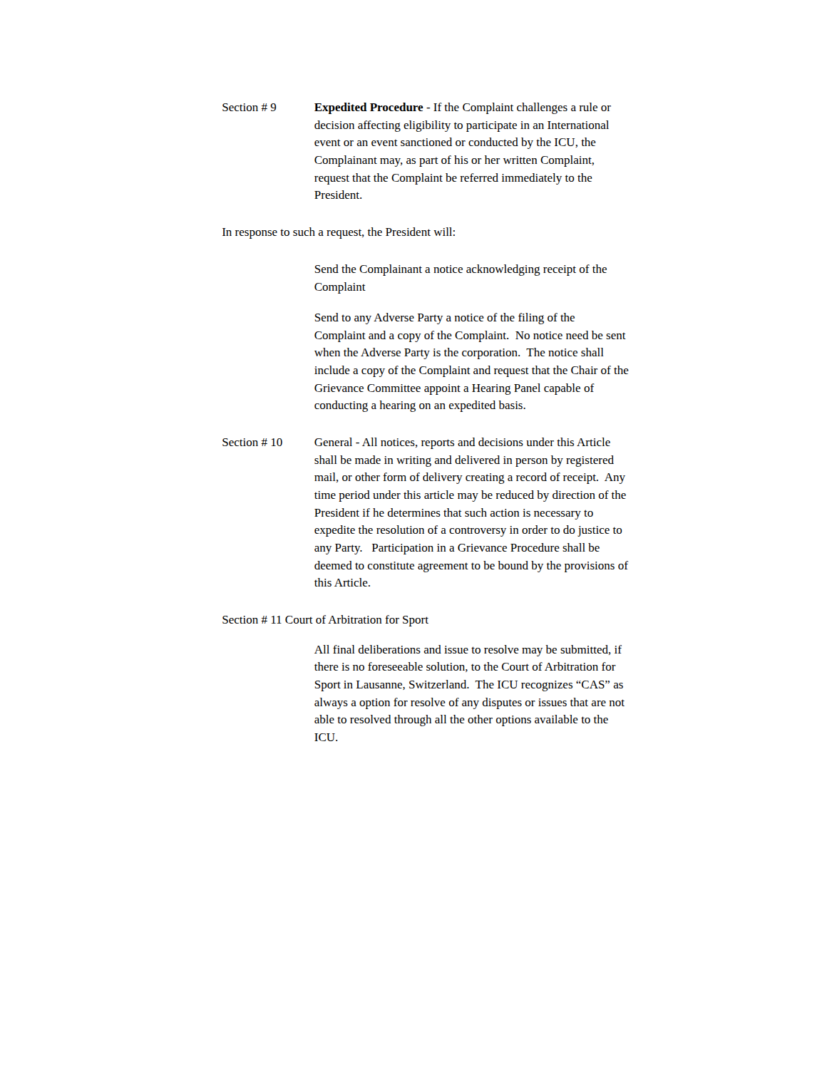Section # 9
Expedited Procedure - If the Complaint challenges a rule or decision affecting eligibility to participate in an International event or an event sanctioned or conducted by the ICU, the Complainant may, as part of his or her written Complaint, request that the Complaint be referred immediately to the President.
In response to such a request, the President will:
Send the Complainant a notice acknowledging receipt of the Complaint
Send to any Adverse Party a notice of the filing of the Complaint and a copy of the Complaint. No notice need be sent when the Adverse Party is the corporation. The notice shall include a copy of the Complaint and request that the Chair of the Grievance Committee appoint a Hearing Panel capable of conducting a hearing on an expedited basis.
Section # 10
General - All notices, reports and decisions under this Article shall be made in writing and delivered in person by registered mail, or other form of delivery creating a record of receipt. Any time period under this article may be reduced by direction of the President if he determines that such action is necessary to expedite the resolution of a controversy in order to do justice to any Party. Participation in a Grievance Procedure shall be deemed to constitute agreement to be bound by the provisions of this Article.
Section # 11 Court of Arbitration for Sport
All final deliberations and issue to resolve may be submitted, if there is no foreseeable solution, to the Court of Arbitration for Sport in Lausanne, Switzerland. The ICU recognizes “CAS” as always a option for resolve of any disputes or issues that are not able to resolved through all the other options available to the ICU.